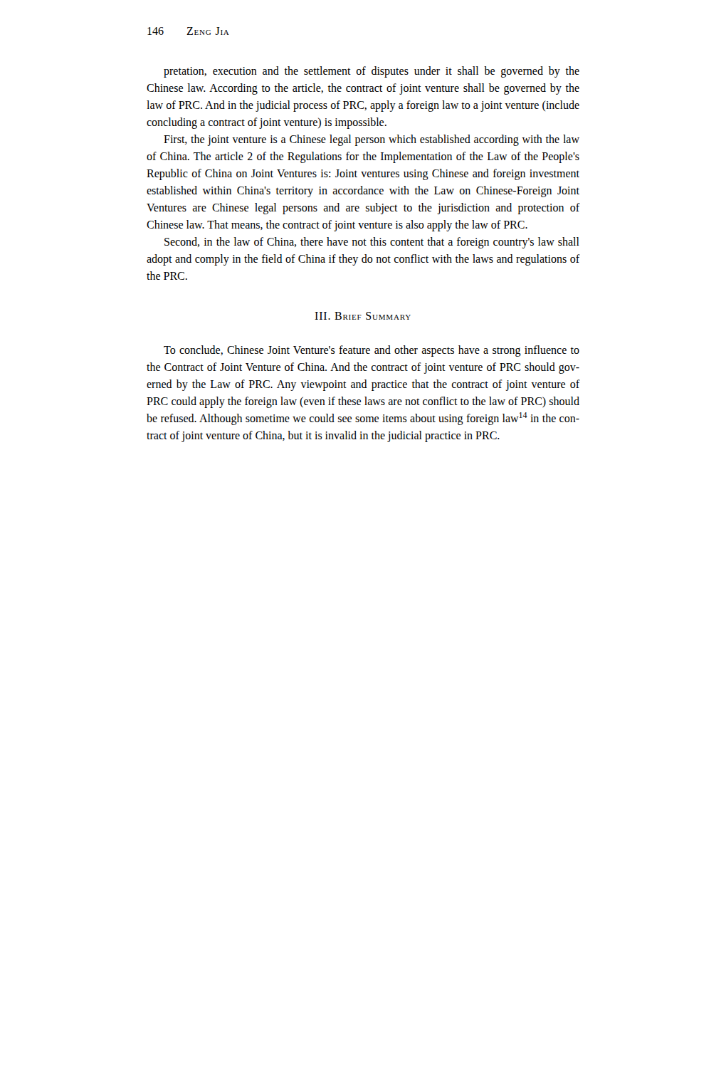146 Zeng Jia
pretation, execution and the settlement of disputes under it shall be governed by the Chinese law. According to the article, the contract of joint venture shall be governed by the law of PRC. And in the judicial process of PRC, apply a foreign law to a joint venture (include concluding a contract of joint venture) is impossible.
First, the joint venture is a Chinese legal person which established according with the law of China. The article 2 of the Regulations for the Implementation of the Law of the People's Republic of China on Joint Ventures is: Joint ventures using Chinese and foreign investment established within China's territory in accordance with the Law on Chinese-Foreign Joint Ventures are Chinese legal persons and are subject to the jurisdiction and protection of Chinese law. That means, the contract of joint venture is also apply the law of PRC.
Second, in the law of China, there have not this content that a foreign country's law shall adopt and comply in the field of China if they do not conflict with the laws and regulations of the PRC.
III. Brief Summary
To conclude, Chinese Joint Venture's feature and other aspects have a strong influence to the Contract of Joint Venture of China. And the contract of joint venture of PRC should governed by the Law of PRC. Any viewpoint and practice that the contract of joint venture of PRC could apply the foreign law (even if these laws are not conflict to the law of PRC) should be refused. Although sometime we could see some items about using foreign law14 in the contract of joint venture of China, but it is invalid in the judicial practice in PRC.